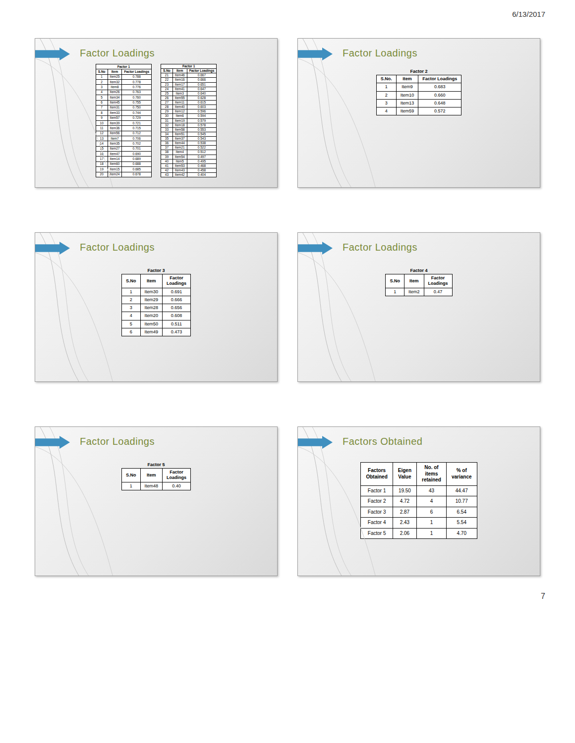6/13/2017
Factor Loadings
| Factor 1 |
| --- |
| S.No | Item | Factor Loadings |
| 1 | Item25 | 0.788 |
| 2 | Item32 | 0.778 |
| 3 | Item8 | 0.776 |
| 4 | Item26 | 0.763 |
| 5 | Item34 | 0.760 |
| 6 | Item45 | 0.755 |
| 7 | Item31 | 0.750 |
| 8 | Item33 | 0.744 |
| 9 | Item57 | 0.729 |
| 10 | Item39 | 0.721 |
| 11 | Item36 | 0.715 |
| 12 | Item56 | 0.712 |
| 13 | Item7 | 0.706 |
| 14 | Item35 | 0.702 |
| 15 | Item27 | 0.701 |
| 16 | Item47 | 0.690 |
| 17 | Item14 | 0.689 |
| 18 | Item60 | 0.688 |
| 19 | Item15 | 0.685 |
| 20 | Item24 | 0.678 |
| Factor 1 |
| --- |
| S.No | Item | Factor Loadings |
| 21 | Item46 | 0.667 |
| 22 | Item16 | 0.666 |
| 23 | Item17 | 0.651 |
| 24 | Item41 | 0.647 |
| 25 | Item3 | 0.640 |
| 26 | Item55 | 0.628 |
| 27 | Item11 | 0.615 |
| 28 | Item40 | 0.603 |
| 29 | Item12 | 0.596 |
| 30 | Item6 | 0.594 |
| 31 | Item19 | 0.579 |
| 32 | Item18 | 0.578 |
| 33 | Item58 | 0.553 |
| 34 | Item51 | 0.545 |
| 35 | Item37 | 0.543 |
| 36 | Item44 | 0.538 |
| 37 | Item21 | 0.522 |
| 38 | Item4 | 0.512 |
| 39 | Item54 | 0.497 |
| 40 | Item5 | 0.495 |
| 41 | Item53 | 0.468 |
| 42 | Item43 | 0.458 |
| 43 | Item42 | 0.404 |
Factor Loadings
Factor 2
| S.No. | Item | Factor Loadings |
| --- | --- | --- |
| 1 | Item9 | 0.683 |
| 2 | Item10 | 0.660 |
| 3 | Item13 | 0.648 |
| 4 | Item59 | 0.572 |
Factor Loadings
Factor 3
| S.No | Item | Factor Loadings |
| --- | --- | --- |
| 1 | Item30 | 0.691 |
| 2 | Item29 | 0.666 |
| 3 | Item28 | 0.656 |
| 4 | Item20 | 0.608 |
| 5 | Item50 | 0.511 |
| 6 | Item49 | 0.473 |
Factor Loadings
Factor 4
| S.No | Item | Factor Loadings |
| --- | --- | --- |
| 1 | Item2 | 0.47 |
Factor Loadings
Factor 5
| S.No | Item | Factor Loadings |
| --- | --- | --- |
| 1 | Item48 | 0.40 |
Factors Obtained
| Factors Obtained | Eigen Value | No. of items retained | % of variance |
| --- | --- | --- | --- |
| Factor 1 | 19.50 | 43 | 44.47 |
| Factor 2 | 4.72 | 4 | 10.77 |
| Factor 3 | 2.87 | 6 | 6.54 |
| Factor 4 | 2.43 | 1 | 5.54 |
| Factor 5 | 2.06 | 1 | 4.70 |
7